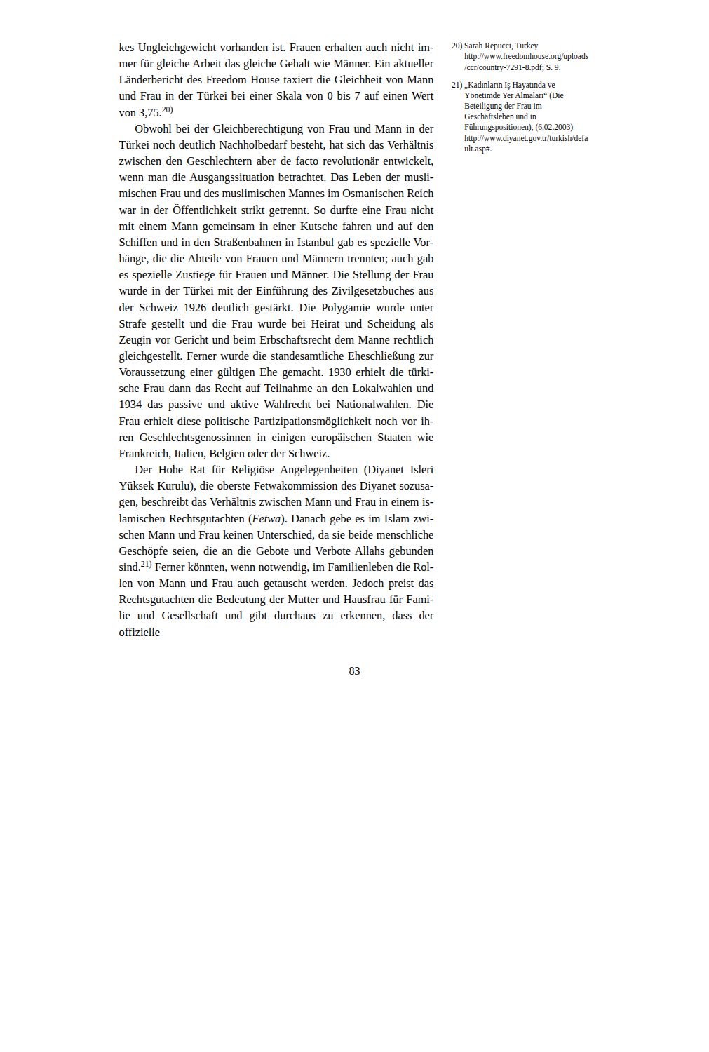kes Ungleichgewicht vorhanden ist. Frauen erhalten auch nicht immer für gleiche Arbeit das gleiche Gehalt wie Männer. Ein aktueller Länderbericht des Freedom House taxiert die Gleichheit von Mann und Frau in der Türkei bei einer Skala von 0 bis 7 auf einen Wert von 3,75.20)
Obwohl bei der Gleichberechtigung von Frau und Mann in der Türkei noch deutlich Nachholbedarf besteht, hat sich das Verhältnis zwischen den Geschlechtern aber de facto revolutionär entwickelt, wenn man die Ausgangssituation betrachtet. Das Leben der muslimischen Frau und des muslimischen Mannes im Osmanischen Reich war in der Öffentlichkeit strikt getrennt. So durfte eine Frau nicht mit einem Mann gemeinsam in einer Kutsche fahren und auf den Schiffen und in den Straßenbahnen in Istanbul gab es spezielle Vorhänge, die die Abteile von Frauen und Männern trennten; auch gab es spezielle Zustiege für Frauen und Männer. Die Stellung der Frau wurde in der Türkei mit der Einführung des Zivilgesetzbuches aus der Schweiz 1926 deutlich gestärkt. Die Polygamie wurde unter Strafe gestellt und die Frau wurde bei Heirat und Scheidung als Zeugin vor Gericht und beim Erbschaftsrecht dem Manne rechtlich gleichgestellt. Ferner wurde die standesamtliche Eheschließung zur Voraussetzung einer gültigen Ehe gemacht. 1930 erhielt die türkische Frau dann das Recht auf Teilnahme an den Lokalwahlen und 1934 das passive und aktive Wahlrecht bei Nationalwahlen. Die Frau erhielt diese politische Partizipationsmöglichkeit noch vor ihren Geschlechtsgenossinnen in einigen europäischen Staaten wie Frankreich, Italien, Belgien oder der Schweiz.
Der Hohe Rat für Religiöse Angelegenheiten (Diyanet Isleri Yüksek Kurulu), die oberste Fetwakommission des Diyanet sozusagen, beschreibt das Verhältnis zwischen Mann und Frau in einem islamischen Rechtsgutachten (Fetwa). Danach gebe es im Islam zwischen Mann und Frau keinen Unterschied, da sie beide menschliche Geschöpfe seien, die an die Gebote und Verbote Allahs gebunden sind.21) Ferner könnten, wenn notwendig, im Familienleben die Rollen von Mann und Frau auch getauscht werden. Jedoch preist das Rechtsgutachten die Bedeutung der Mutter und Hausfrau für Familie und Gesellschaft und gibt durchaus zu erkennen, dass der offizielle
20) Sarah Repucci, Turkey http://www.freedomhouse.org/uploads/ccr/country-7291-8.pdf; S. 9.
21) „Kadınların Iş Hayatında ve Yönetimde Yer Almaları“ (Die Beteiligung der Frau im Geschäftsleben und in Führungspositionen), (6.02.2003) http://www.diyanet.gov.tr/turkish/default.asp#.
83